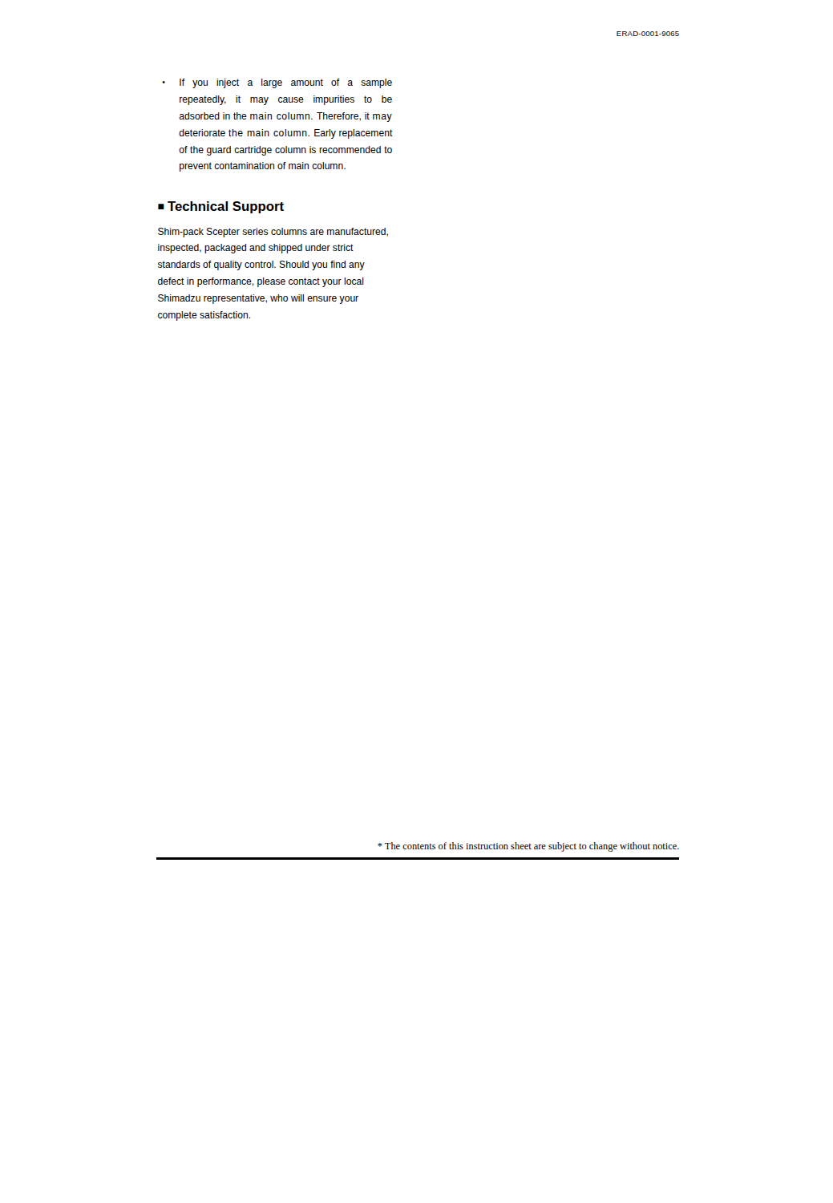ERAD-0001-9065
If you inject a large amount of a sample repeatedly, it may cause impurities to be adsorbed in the main column. Therefore, it may deteriorate the main column. Early replacement of the guard cartridge column is recommended to prevent contamination of main column.
■Technical Support
Shim-pack Scepter series columns are manufactured, inspected, packaged and shipped under strict standards of quality control. Should you find any defect in performance, please contact your local Shimadzu representative, who will ensure your complete satisfaction.
* The contents of this instruction sheet are subject to change without notice.